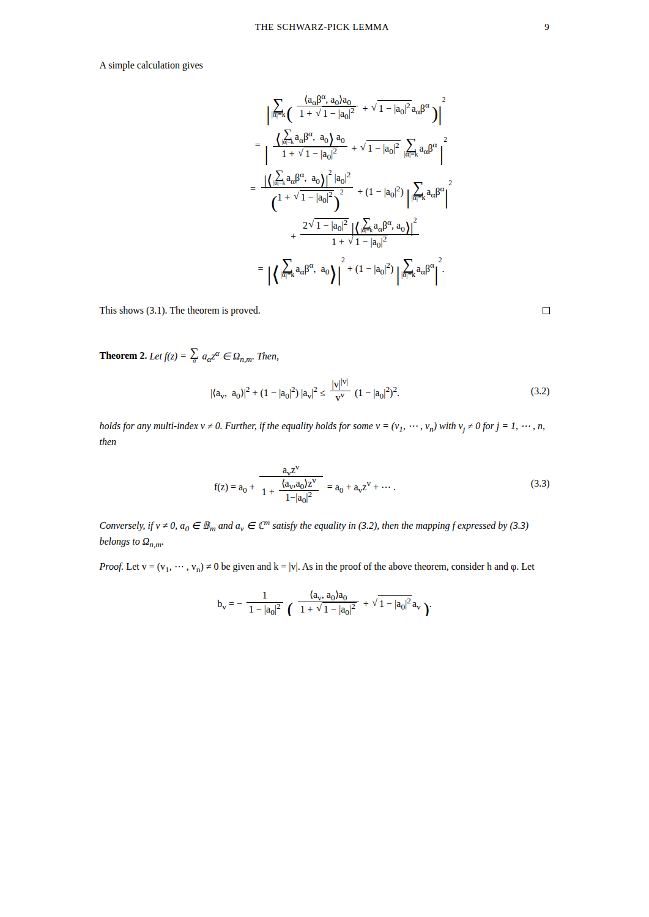THE SCHWARZ-PICK LEMMA 9
A simple calculation gives
|∑|α|=k( ⟨aαβα, a0⟩a01 + 1 − |a0|2 + 1 − |a0|2aαβα )|2
= | ⟨∑|α|=kaαβα, a0⟩ a01 + 1 − |a0|2 + 1 − |a0|2 ∑|α|=kaαβα |2
= |⟨∑|α|=kaαβα, a0⟩|2 |a0|2 (1 + 1 − |a0|2) 2 + (1 − |a0|2) |∑|α|=kaαβα|2
+ 21 − |a0|2 |⟨∑|α|=kaαβα, a0⟩|2 1 + 1 − |a0|2
= |⟨∑|α|=kaαβα, a0⟩|2 + (1 − |a0|2) |∑|α|=kaαβα|2.
This shows (3.1). The theorem is proved.
Theorem 2. Let f(z) = ∑α aαzα ∈ Ωn,m. Then,
|⟨av, a0⟩|2 + (1 − |a0|2) |av|2 ≤ |v||v|vv (1 − |a0|2)2.
(3.2)
holds for any multi-index v ≠ 0. Further, if the equality holds for some v = (v1, ⋯ , vn) with vj ≠ 0 for j = 1, ⋯ , n, then
f(z) = a0 + avzv 1 + ⟨av,a0⟩zv 1−|a0|2 = a0 + avzv + ⋯ .
(3.3)
Conversely, if v ≠ 0, a0 ∈ 𝔹m and av ∈ ℂm satisfy the equality in (3.2), then the mapping f expressed by (3.3) belongs to Ωn,m.
Proof. Let v = (v1, ⋯ , vn) ≠ 0 be given and k = |v|. As in the proof of the above theorem, consider h and φ. Let
bv = − 11 − |a0|2 ( ⟨av, a0⟩a01 + 1 − |a0|2 + 1 − |a0|2av ).